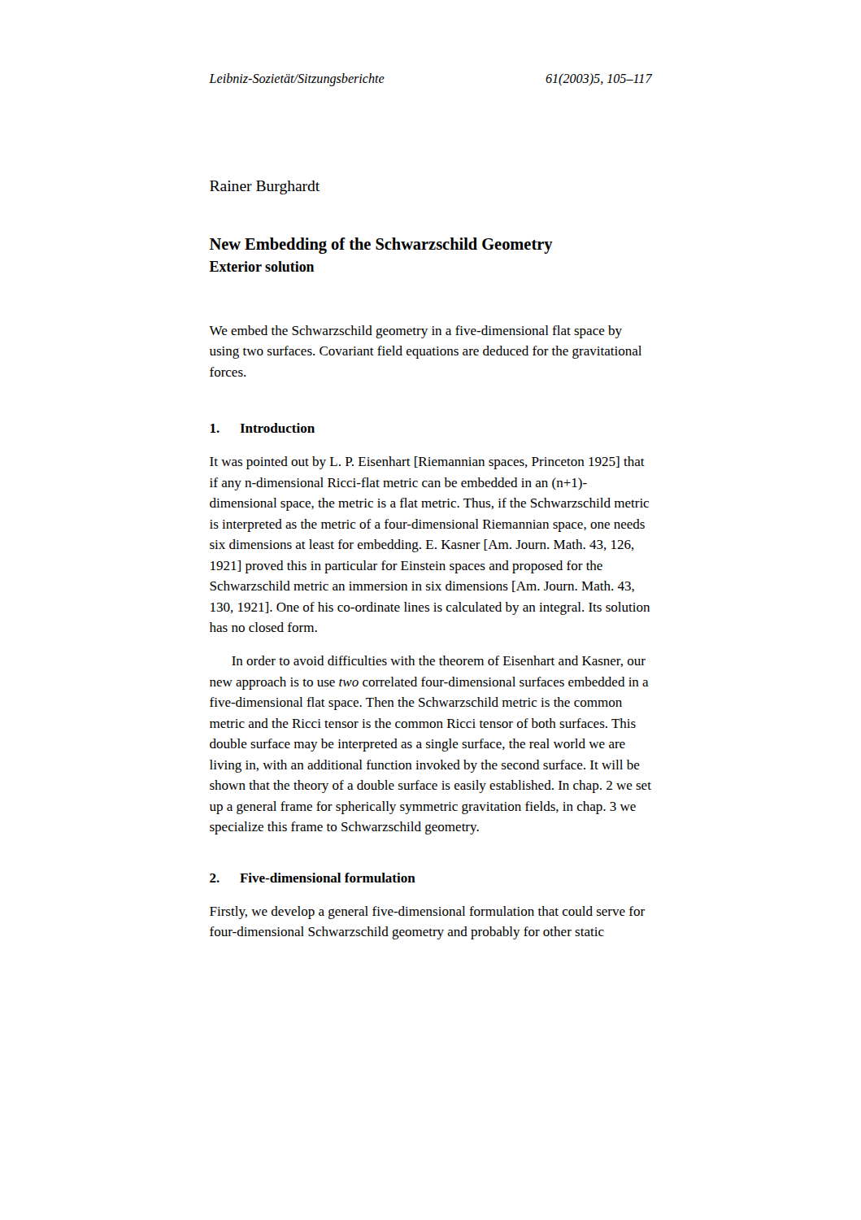Leibniz-Sozietät/Sitzungsberichte 61(2003)5, 105–117
Rainer Burghardt
New Embedding of the Schwarzschild Geometry
Exterior solution
We embed the Schwarzschild geometry in a five-dimensional flat space by using two surfaces. Covariant field equations are deduced for the gravitational forces.
1. Introduction
It was pointed out by L. P. Eisenhart [Riemannian spaces, Princeton 1925] that if any n-dimensional Ricci-flat metric can be embedded in an (n+1)-dimensional space, the metric is a flat metric. Thus, if the Schwarzschild metric is interpreted as the metric of a four-dimensional Riemannian space, one needs six dimensions at least for embedding. E. Kasner [Am. Journ. Math. 43, 126, 1921] proved this in particular for Einstein spaces and proposed for the Schwarzschild metric an immersion in six dimensions [Am. Journ. Math. 43, 130, 1921]. One of his co-ordinate lines is calculated by an integral. Its solution has no closed form.
In order to avoid difficulties with the theorem of Eisenhart and Kasner, our new approach is to use two correlated four-dimensional surfaces embedded in a five-dimensional flat space. Then the Schwarzschild metric is the common metric and the Ricci tensor is the common Ricci tensor of both surfaces. This double surface may be interpreted as a single surface, the real world we are living in, with an additional function invoked by the second surface. It will be shown that the theory of a double surface is easily established. In chap. 2 we set up a general frame for spherically symmetric gravitation fields, in chap. 3 we specialize this frame to Schwarzschild geometry.
2. Five-dimensional formulation
Firstly, we develop a general five-dimensional formulation that could serve for four-dimensional Schwarzschild geometry and probably for other static